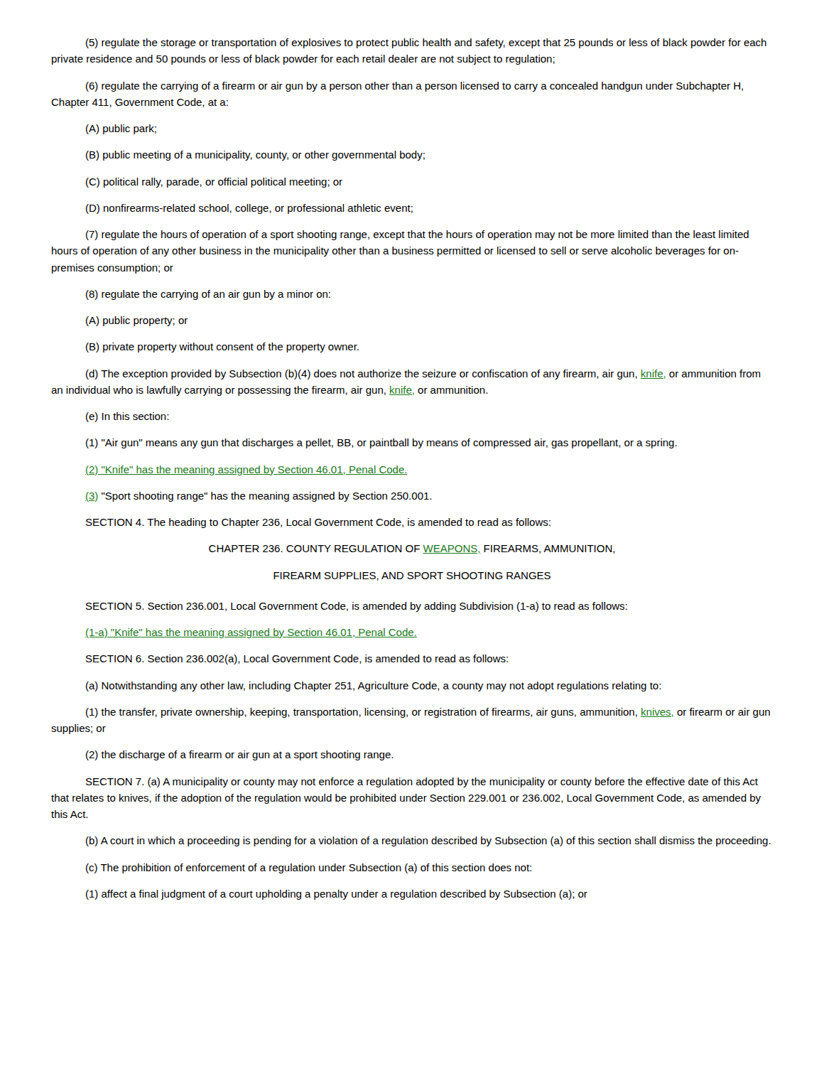(5) regulate the storage or transportation of explosives to protect public health and safety, except that 25 pounds or less of black powder for each private residence and 50 pounds or less of black powder for each retail dealer are not subject to regulation;
(6) regulate the carrying of a firearm or air gun by a person other than a person licensed to carry a concealed handgun under Subchapter H, Chapter 411, Government Code, at a:
(A) public park;
(B) public meeting of a municipality, county, or other governmental body;
(C) political rally, parade, or official political meeting; or
(D) nonfirearms-related school, college, or professional athletic event;
(7) regulate the hours of operation of a sport shooting range, except that the hours of operation may not be more limited than the least limited hours of operation of any other business in the municipality other than a business permitted or licensed to sell or serve alcoholic beverages for on-premises consumption; or
(8) regulate the carrying of an air gun by a minor on:
(A) public property; or
(B) private property without consent of the property owner.
(d) The exception provided by Subsection (b)(4) does not authorize the seizure or confiscation of any firearm, air gun, knife, or ammunition from an individual who is lawfully carrying or possessing the firearm, air gun, knife, or ammunition.
(e) In this section:
(1) "Air gun" means any gun that discharges a pellet, BB, or paintball by means of compressed air, gas propellant, or a spring.
(2) "Knife" has the meaning assigned by Section 46.01, Penal Code.
(3) "Sport shooting range" has the meaning assigned by Section 250.001.
SECTION 4. The heading to Chapter 236, Local Government Code, is amended to read as follows:
CHAPTER 236. COUNTY REGULATION OF WEAPONS, FIREARMS, AMMUNITION,
FIREARM SUPPLIES, AND SPORT SHOOTING RANGES
SECTION 5. Section 236.001, Local Government Code, is amended by adding Subdivision (1-a) to read as follows:
(1-a) "Knife" has the meaning assigned by Section 46.01, Penal Code.
SECTION 6. Section 236.002(a), Local Government Code, is amended to read as follows:
(a) Notwithstanding any other law, including Chapter 251, Agriculture Code, a county may not adopt regulations relating to:
(1) the transfer, private ownership, keeping, transportation, licensing, or registration of firearms, air guns, ammunition, knives, or firearm or air gun supplies; or
(2) the discharge of a firearm or air gun at a sport shooting range.
SECTION 7. (a) A municipality or county may not enforce a regulation adopted by the municipality or county before the effective date of this Act that relates to knives, if the adoption of the regulation would be prohibited under Section 229.001 or 236.002, Local Government Code, as amended by this Act.
(b) A court in which a proceeding is pending for a violation of a regulation described by Subsection (a) of this section shall dismiss the proceeding.
(c) The prohibition of enforcement of a regulation under Subsection (a) of this section does not:
(1) affect a final judgment of a court upholding a penalty under a regulation described by Subsection (a); or